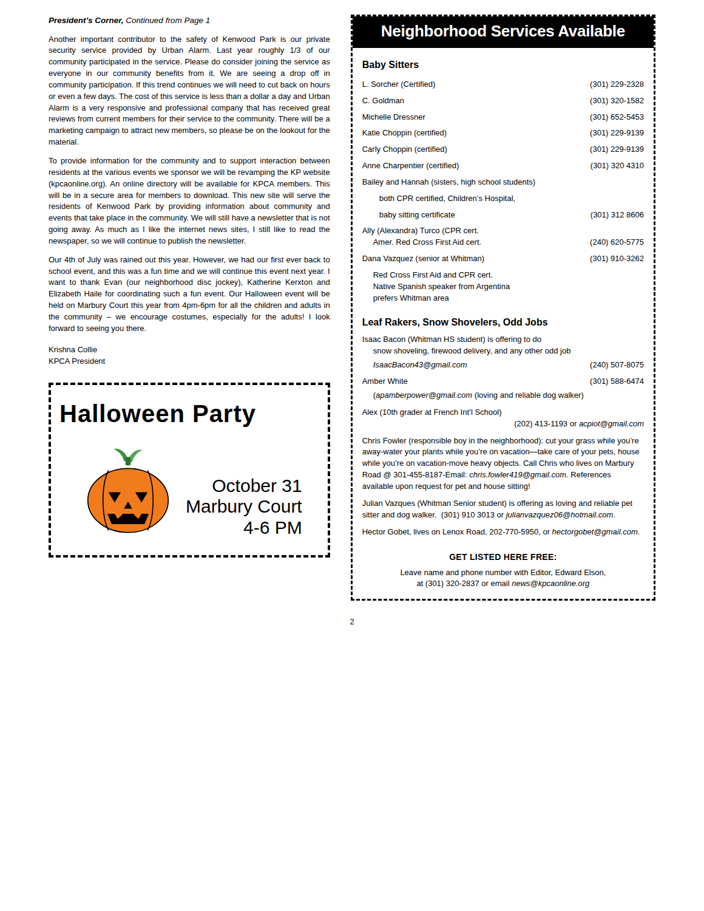President’s Corner, Continued from Page 1
Another important contributor to the safety of Kenwood Park is our private security service provided by Urban Alarm. Last year roughly 1/3 of our community participated in the service. Please do consider joining the service as everyone in our community benefits from it. We are seeing a drop off in community participation. If this trend continues we will need to cut back on hours or even a few days. The cost of this service is less than a dollar a day and Urban Alarm is a very responsive and professional company that has received great reviews from current members for their service to the community. There will be a marketing campaign to attract new members, so please be on the lookout for the material.
To provide information for the community and to support interaction between residents at the various events we sponsor we will be revamping the KP website (kpcaonline.org). An online directory will be available for KPCA members. This will be in a secure area for members to download. This new site will serve the residents of Kenwood Park by providing information about community and events that take place in the community. We will still have a newsletter that is not going away. As much as I like the internet news sites, I still like to read the newspaper, so we will continue to publish the newsletter.
Our 4th of July was rained out this year. However, we had our first ever back to school event, and this was a fun time and we will continue this event next year. I want to thank Evan (our neighborhood disc jockey), Katherine Kerxton and Elizabeth Haile for coordinating such a fun event. Our Halloween event will be held on Marbury Court this year from 4pm-6pm for all the children and adults in the community – we encourage costumes, especially for the adults! I look forward to seeing you there.
Krishna Collie
KPCA President
Halloween Party
October 31
Marbury Court
4-6 PM
Neighborhood Services Available
Baby Sitters
| L. Sorcher (Certified) | (301) 229-2328 |
| C. Goldman | (301) 320-1582 |
| Michelle Dressner | (301) 652-5453 |
| Katie Choppin (certified) | (301) 229-9139 |
| Carly Choppin (certified) | (301) 229-9139 |
| Anne Charpentier (certified) | (301) 320 4310 |
| Bailey and Hannah (sisters, high school students) |
| both CPR certified, Children’s Hospital, |
| baby sitting certificate | (301) 312 8606 |
| Ally (Alexandra) Turco (CPR cert. Amer. Red Cross First Aid cert. | (240) 620-5775 |
| Dana Vazquez (senior at Whitman) | (301) 910-3262 |
| Red Cross First Aid and CPR cert. Native Spanish speaker from Argentina prefers Whitman area |
Leaf Rakers, Snow Shovelers, Odd Jobs
Isaac Bacon (Whitman HS student) is offering to do
snow shoveling, firewood delivery, and any other odd job
| IsaacBacon43@gmail.com | (240) 507-8075 |
| Amber White | (301) 588-6474 |
(apamberpower@gmail.com (loving and reliable dog walker)
Alex (10th grader at French Int’l School)
(202) 413-1193 or acpiot@gmail.com
Chris Fowler (responsible boy in the neighborhood): cut your grass while you’re away-water your plants while you’re on vacation—take care of your pets, house while you’re on vacation-move heavy objects. Call Chris who lives on Marbury Road @ 301-455-8187-Email: chris.fowler419@gmail.com. References available upon request for pet and house sitting!
Julian Vazques (Whitman Senior student) is offering as loving and reliable pet sitter and dog walker. (301) 910 3013 or julianvazquez06@hotmail.com.
Hector Gobet, lives on Lenox Road, 202-770-5950, or hectorgobet@gmail.com.
GET LISTED HERE FREE:
Leave name and phone number with Editor, Edward Elson,
at (301) 320-2837 or email news@kpcaonline.org
2